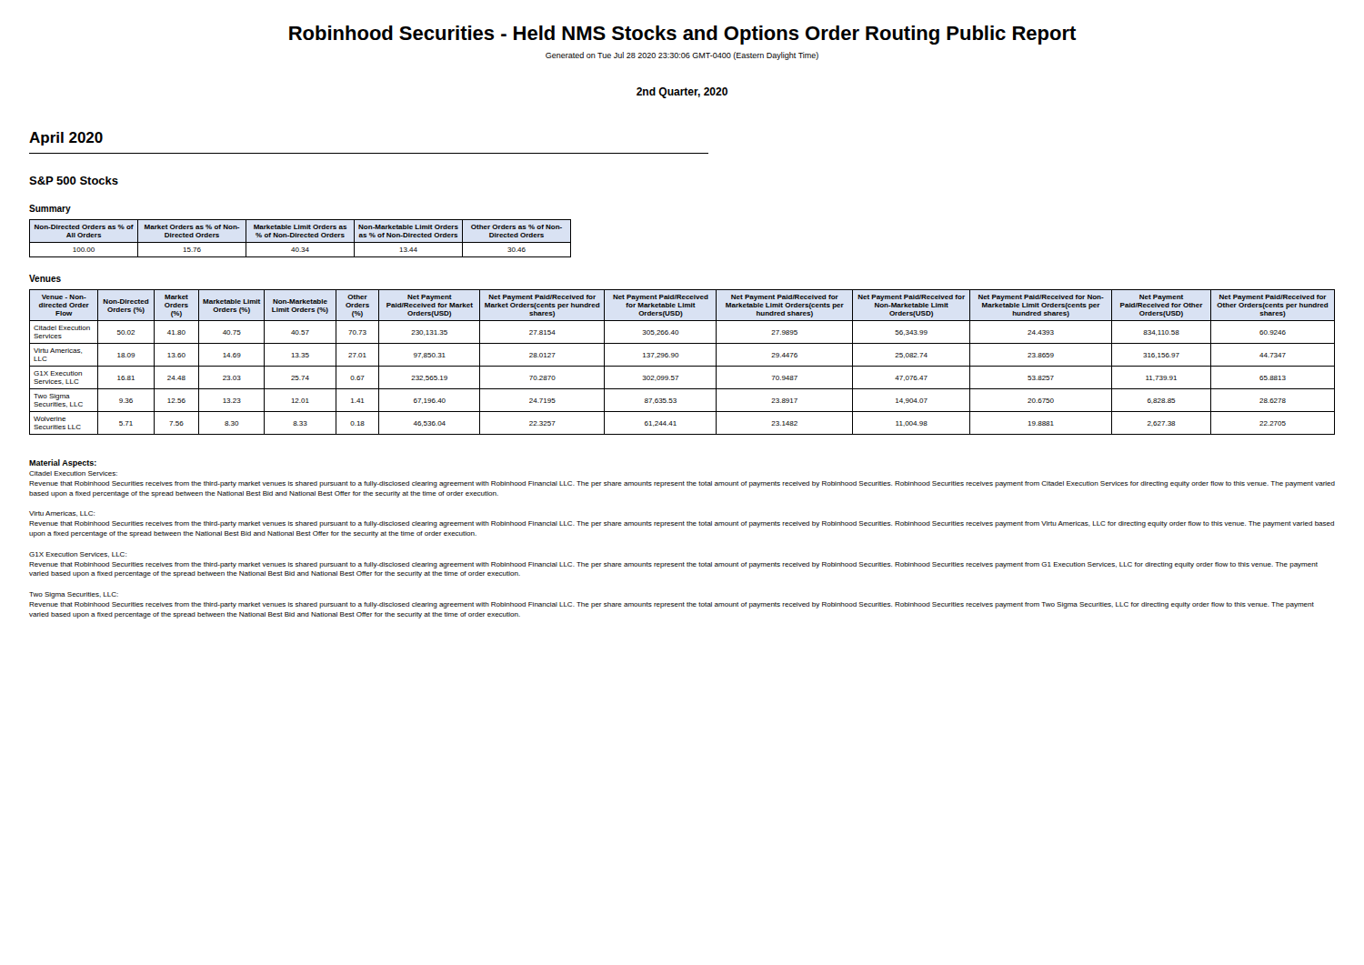Robinhood Securities - Held NMS Stocks and Options Order Routing Public Report
Generated on Tue Jul 28 2020 23:30:06 GMT-0400 (Eastern Daylight Time)
2nd Quarter, 2020
April 2020
S&P 500 Stocks
Summary
| Non-Directed Orders as % of All Orders | Market Orders as % of Non-Directed Orders | Marketable Limit Orders as % of Non-Directed Orders | Non-Marketable Limit Orders as % of Non-Directed Orders | Other Orders as % of Non-Directed Orders |
| --- | --- | --- | --- | --- |
| 100.00 | 15.76 | 40.34 | 13.44 | 30.46 |
Venues
| Venue - Non-directed Order Flow | Non-Directed Orders (%) | Market Orders (%) | Marketable Limit Orders (%) | Non-Marketable Limit Orders (%) | Other Orders (%) | Net Payment Paid/Received for Market Orders(USD) | Net Payment Paid/Received for Market Orders(cents per hundred shares) | Net Payment Paid/Received for Marketable Limit Orders(USD) | Net Payment Paid/Received for Marketable Limit Orders(cents per hundred shares) | Net Payment Paid/Received for Non-Marketable Limit Orders(USD) | Net Payment Paid/Received for Non-Marketable Limit Orders(cents per hundred shares) | Net Payment Paid/Received for Other Orders(USD) | Net Payment Paid/Received for Other Orders(cents per hundred shares) |
| --- | --- | --- | --- | --- | --- | --- | --- | --- | --- | --- | --- | --- | --- |
| Citadel Execution Services | 50.02 | 41.80 | 40.75 | 40.57 | 70.73 | 230,131.35 | 27.8154 | 305,266.40 | 27.9895 | 56,343.99 | 24.4393 | 834,110.58 | 60.9246 |
| Virtu Americas, LLC | 18.09 | 13.60 | 14.69 | 13.35 | 27.01 | 97,850.31 | 28.0127 | 137,296.90 | 29.4476 | 25,082.74 | 23.8659 | 316,156.97 | 44.7347 |
| G1X Execution Services, LLC | 16.81 | 24.48 | 23.03 | 25.74 | 0.67 | 232,565.19 | 70.2870 | 302,099.57 | 70.9487 | 47,076.47 | 53.8257 | 11,739.91 | 65.8813 |
| Two Sigma Securities, LLC | 9.36 | 12.56 | 13.23 | 12.01 | 1.41 | 67,196.40 | 24.7195 | 87,635.53 | 23.8917 | 14,904.07 | 20.6750 | 6,828.85 | 28.6278 |
| Wolverine Securities LLC | 5.71 | 7.56 | 8.30 | 8.33 | 0.18 | 46,536.04 | 22.3257 | 61,244.41 | 23.1482 | 11,004.98 | 19.8881 | 2,627.38 | 22.2705 |
Material Aspects:
Citadel Execution Services:
Revenue that Robinhood Securities receives from the third-party market venues is shared pursuant to a fully-disclosed clearing agreement with Robinhood Financial LLC. The per share amounts represent the total amount of payments received by Robinhood Securities. Robinhood Securities receives payment from Citadel Execution Services for directing equity order flow to this venue. The payment varied based upon a fixed percentage of the spread between the National Best Bid and National Best Offer for the security at the time of order execution.
Virtu Americas, LLC:
Revenue that Robinhood Securities receives from the third-party market venues is shared pursuant to a fully-disclosed clearing agreement with Robinhood Financial LLC. The per share amounts represent the total amount of payments received by Robinhood Securities. Robinhood Securities receives payment from Virtu Americas, LLC for directing equity order flow to this venue. The payment varied based upon a fixed percentage of the spread between the National Best Bid and National Best Offer for the security at the time of order execution.
G1X Execution Services, LLC:
Revenue that Robinhood Securities receives from the third-party market venues is shared pursuant to a fully-disclosed clearing agreement with Robinhood Financial LLC. The per share amounts represent the total amount of payments received by Robinhood Securities. Robinhood Securities receives payment from G1 Execution Services, LLC for directing equity order flow to this venue. The payment varied based upon a fixed percentage of the spread between the National Best Bid and National Best Offer for the security at the time of order execution.
Two Sigma Securities, LLC:
Revenue that Robinhood Securities receives from the third-party market venues is shared pursuant to a fully-disclosed clearing agreement with Robinhood Financial LLC. The per share amounts represent the total amount of payments received by Robinhood Securities. Robinhood Securities receives payment from Two Sigma Securities, LLC for directing equity order flow to this venue. The payment varied based upon a fixed percentage of the spread between the National Best Bid and National Best Offer for the security at the time of order execution.